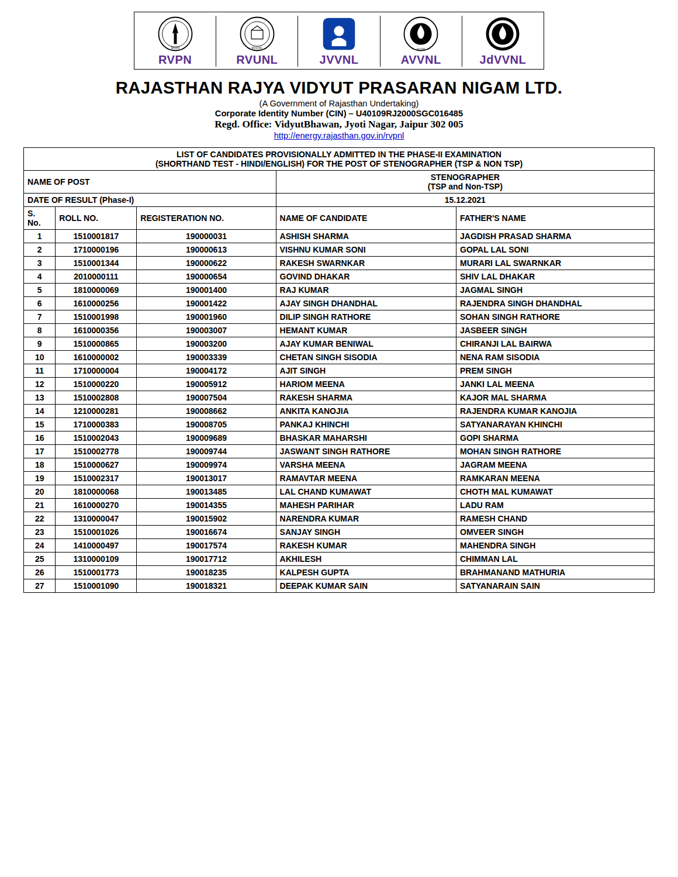RVPN
RVUNL
JVVNL
AVVNL
JdVVNL
RAJASTHAN RAJYA VIDYUT PRASARAN NIGAM LTD.
(A Government of Rajasthan Undertaking)
Corporate Identity Number (CIN) – U40109RJ2000SGC016485
Regd. Office: VidyutBhawan, Jyoti Nagar, Jaipur 302 005
http://energy.rajasthan.gov.in/rvpnl
| LIST OF CANDIDATES PROVISIONALLY ADMITTED IN THE PHASE-II EXAMINATION (SHORTHAND TEST - HINDI/ENGLISH) FOR THE POST OF STENOGRAPHER (TSP & NON TSP) |
| NAME OF POST | STENOGRAPHER (TSP and Non-TSP) |
| DATE OF RESULT (Phase-I) | 15.12.2021 |
| S. No. | ROLL NO. | REGISTERATION NO. | NAME OF CANDIDATE | FATHER'S NAME |
| 1 | 1510001817 | 190000031 | ASHISH SHARMA | JAGDISH PRASAD SHARMA |
| 2 | 1710000196 | 190000613 | VISHNU KUMAR SONI | GOPAL LAL SONI |
| 3 | 1510001344 | 190000622 | RAKESH SWARNKAR | MURARI LAL SWARNKAR |
| 4 | 2010000111 | 190000654 | GOVIND DHAKAR | SHIV LAL DHAKAR |
| 5 | 1810000069 | 190001400 | RAJ KUMAR | JAGMAL SINGH |
| 6 | 1610000256 | 190001422 | AJAY SINGH DHANDHAL | RAJENDRA SINGH DHANDHAL |
| 7 | 1510001998 | 190001960 | DILIP SINGH RATHORE | SOHAN SINGH RATHORE |
| 8 | 1610000356 | 190003007 | HEMANT KUMAR | JASBEER SINGH |
| 9 | 1510000865 | 190003200 | AJAY KUMAR BENIWAL | CHIRANJI LAL BAIRWA |
| 10 | 1610000002 | 190003339 | CHETAN SINGH SISODIA | NENA RAM SISODIA |
| 11 | 1710000004 | 190004172 | AJIT SINGH | PREM SINGH |
| 12 | 1510000220 | 190005912 | HARIOM MEENA | JANKI LAL MEENA |
| 13 | 1510002808 | 190007504 | RAKESH SHARMA | KAJOR MAL SHARMA |
| 14 | 1210000281 | 190008662 | ANKITA KANOJIA | RAJENDRA KUMAR KANOJIA |
| 15 | 1710000383 | 190008705 | PANKAJ KHINCHI | SATYANARAYAN KHINCHI |
| 16 | 1510002043 | 190009689 | BHASKAR MAHARSHI | GOPI SHARMA |
| 17 | 1510002778 | 190009744 | JASWANT SINGH RATHORE | MOHAN SINGH RATHORE |
| 18 | 1510000627 | 190009974 | VARSHA MEENA | JAGRAM MEENA |
| 19 | 1510002317 | 190013017 | RAMAVTAR MEENA | RAMKARAN MEENA |
| 20 | 1810000068 | 190013485 | LAL CHAND KUMAWAT | CHOTH MAL KUMAWAT |
| 21 | 1610000270 | 190014355 | MAHESH PARIHAR | LADU RAM |
| 22 | 1310000047 | 190015902 | NARENDRA KUMAR | RAMESH CHAND |
| 23 | 1510001026 | 190016674 | SANJAY SINGH | OMVEER SINGH |
| 24 | 1410000497 | 190017574 | RAKESH KUMAR | MAHENDRA SINGH |
| 25 | 1310000109 | 190017712 | AKHILESH | CHIMMAN LAL |
| 26 | 1510001773 | 190018235 | KALPESH GUPTA | BRAHMANAND MATHURIA |
| 27 | 1510001090 | 190018321 | DEEPAK KUMAR SAIN | SATYANARAIN SAIN |